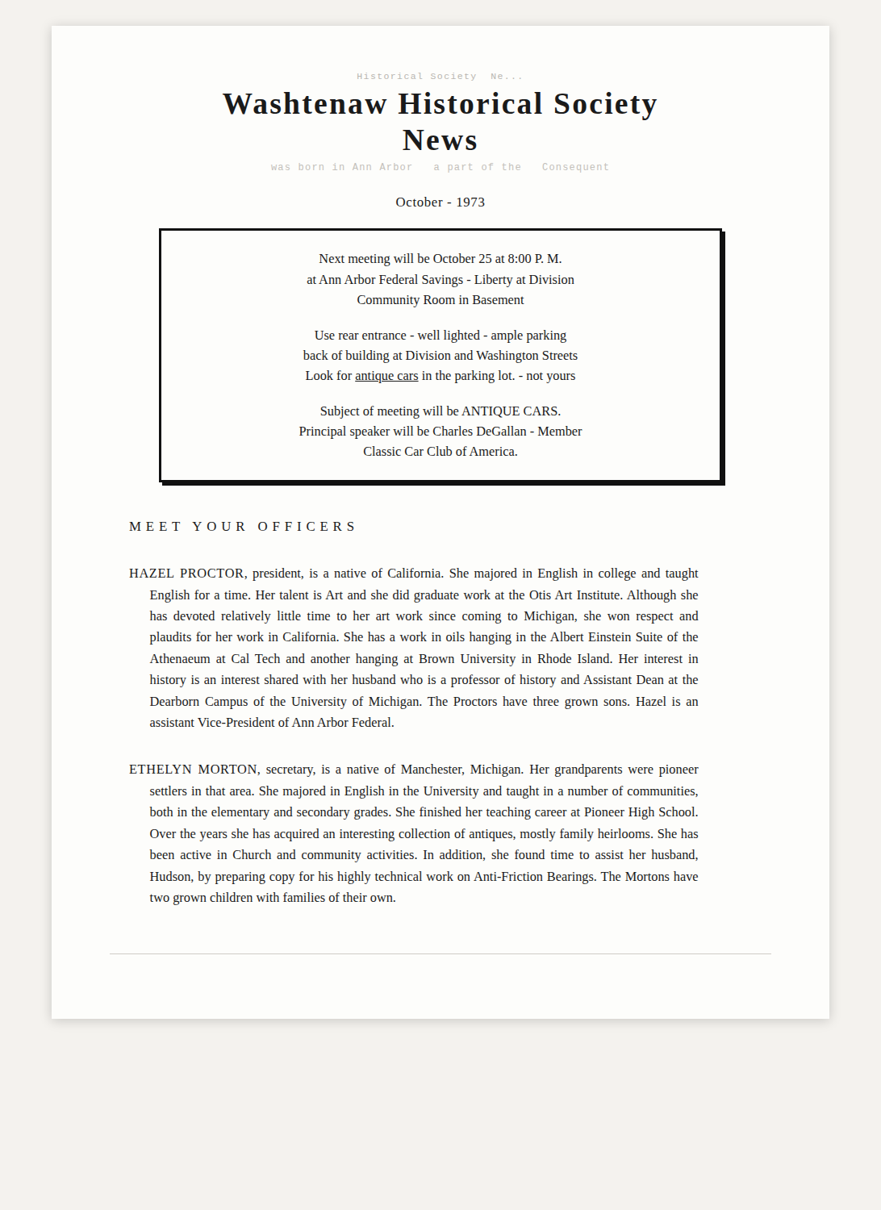Historical Society Ne...
Washtenaw Historical Society News
was born in Ann Arbor a part of the Consequent
October - 1973
Next meeting will be October 25 at 8:00 P. M.
at Ann Arbor Federal Savings - Liberty at Division
Community Room in Basement
Use rear entrance - well lighted - ample parking
back of building at Division and Washington Streets
Look for antique cars in the parking lot. - not yours
Subject of meeting will be ANTIQUE CARS.
Principal speaker will be Charles DeGallan - Member
Classic Car Club of America.
MEET YOUR OFFICERS
HAZEL PROCTOR, president, is a native of California. She majored in English in college and taught English for a time. Her talent is Art and she did graduate work at the Otis Art Institute. Although she has devoted relatively little time to her art work since coming to Michigan, she won respect and plaudits for her work in California. She has a work in oils hanging in the Albert Einstein Suite of the Athenaeum at Cal Tech and another hanging at Brown University in Rhode Island. Her interest in history is an interest shared with her husband who is a professor of history and Assistant Dean at the Dearborn Campus of the University of Michigan. The Proctors have three grown sons. Hazel is an assistant Vice-President of Ann Arbor Federal.
ETHELYN MORTON, secretary, is a native of Manchester, Michigan. Her grandparents were pioneer settlers in that area. She majored in English in the University and taught in a number of communities, both in the elementary and secondary grades. She finished her teaching career at Pioneer High School. Over the years she has acquired an interesting collection of antiques, mostly family heirlooms. She has been active in Church and community activities. In addition, she found time to assist her husband, Hudson, by preparing copy for his highly technical work on Anti-Friction Bearings. The Mortons have two grown children with families of their own.